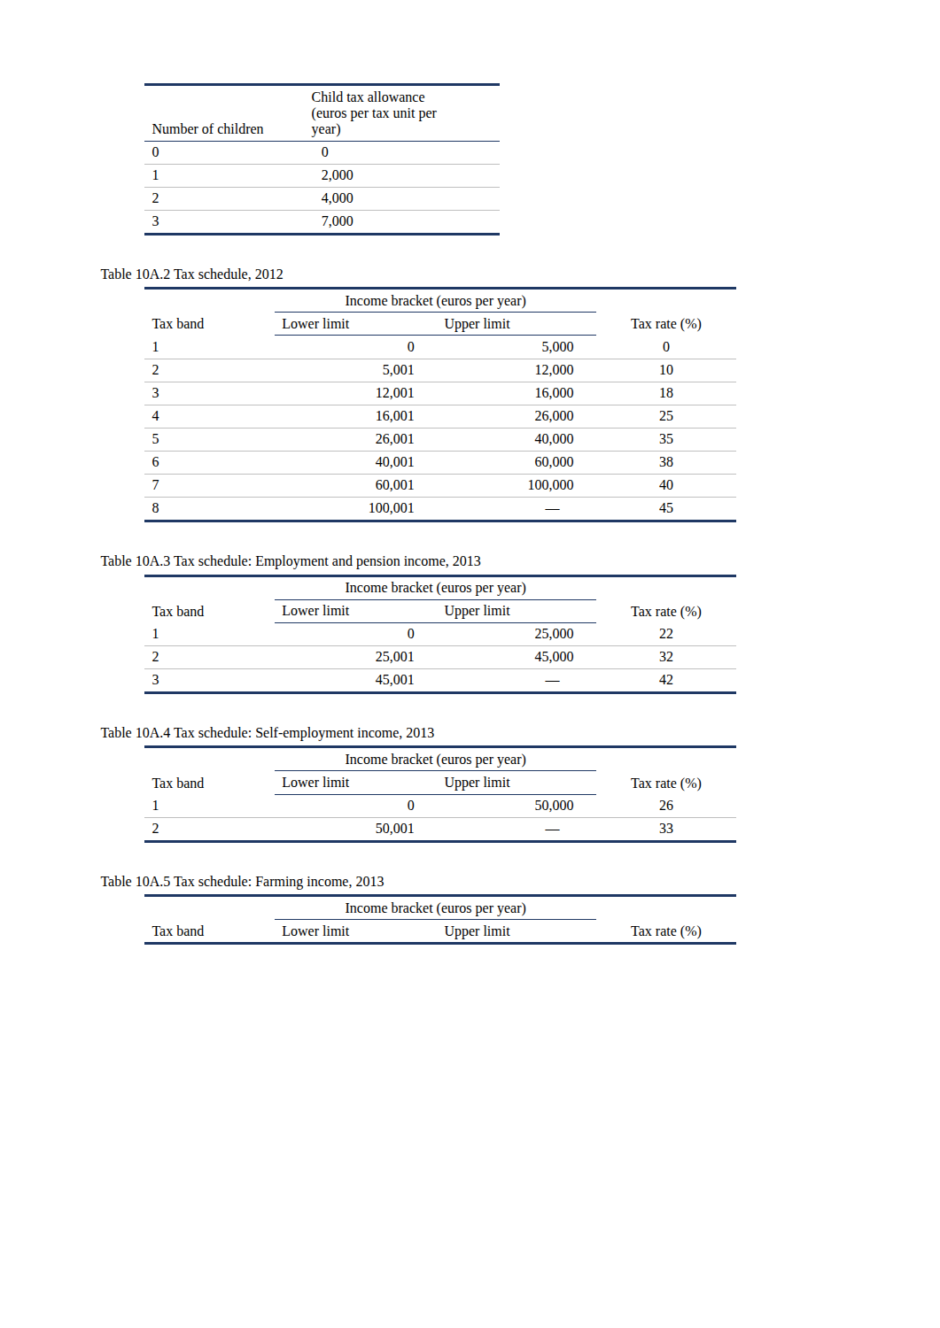| Number of children | Child tax allowance (euros per tax unit per year) |
| --- | --- |
| 0 | 0 |
| 1 | 2,000 |
| 2 | 4,000 |
| 3 | 7,000 |
Table 10A.2 Tax schedule, 2012
| Tax band | Income bracket (euros per year) | Tax rate (%) |
| --- | --- | --- |
| Lower limit | Upper limit |
| 1 | 0 | 5,000 | 0 |
| 2 | 5,001 | 12,000 | 10 |
| 3 | 12,001 | 16,000 | 18 |
| 4 | 16,001 | 26,000 | 25 |
| 5 | 26,001 | 40,000 | 35 |
| 6 | 40,001 | 60,000 | 38 |
| 7 | 60,001 | 100,000 | 40 |
| 8 | 100,001 | — | 45 |
Table 10A.3 Tax schedule: Employment and pension income, 2013
| Tax band | Income bracket (euros per year) | Tax rate (%) |
| --- | --- | --- |
| Lower limit | Upper limit |
| 1 | 0 | 25,000 | 22 |
| 2 | 25,001 | 45,000 | 32 |
| 3 | 45,001 | — | 42 |
Table 10A.4 Tax schedule: Self-employment income, 2013
| Tax band | Income bracket (euros per year) | Tax rate (%) |
| --- | --- | --- |
| Lower limit | Upper limit |
| 1 | 0 | 50,000 | 26 |
| 2 | 50,001 | — | 33 |
Table 10A.5 Tax schedule: Farming income, 2013
| Tax band | Income bracket (euros per year) | Tax rate (%) |
| --- | --- | --- |
| Lower limit | Upper limit |